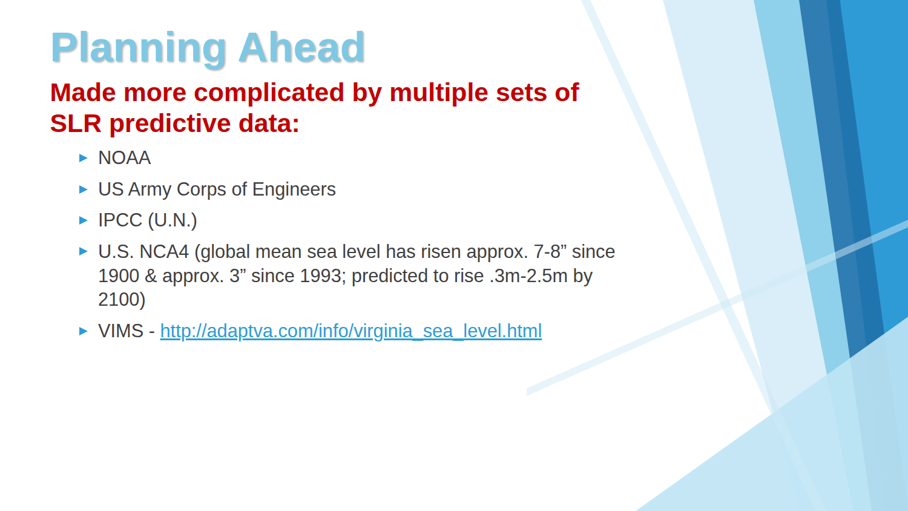Planning Ahead
Made more complicated by multiple sets of SLR predictive data:
NOAA
US Army Corps of Engineers
IPCC (U.N.)
U.S. NCA4 (global mean sea level has risen approx. 7-8” since 1900 & approx. 3” since 1993; predicted to rise .3m-2.5m by 2100)
VIMS - http://adaptva.com/info/virginia_sea_level.html